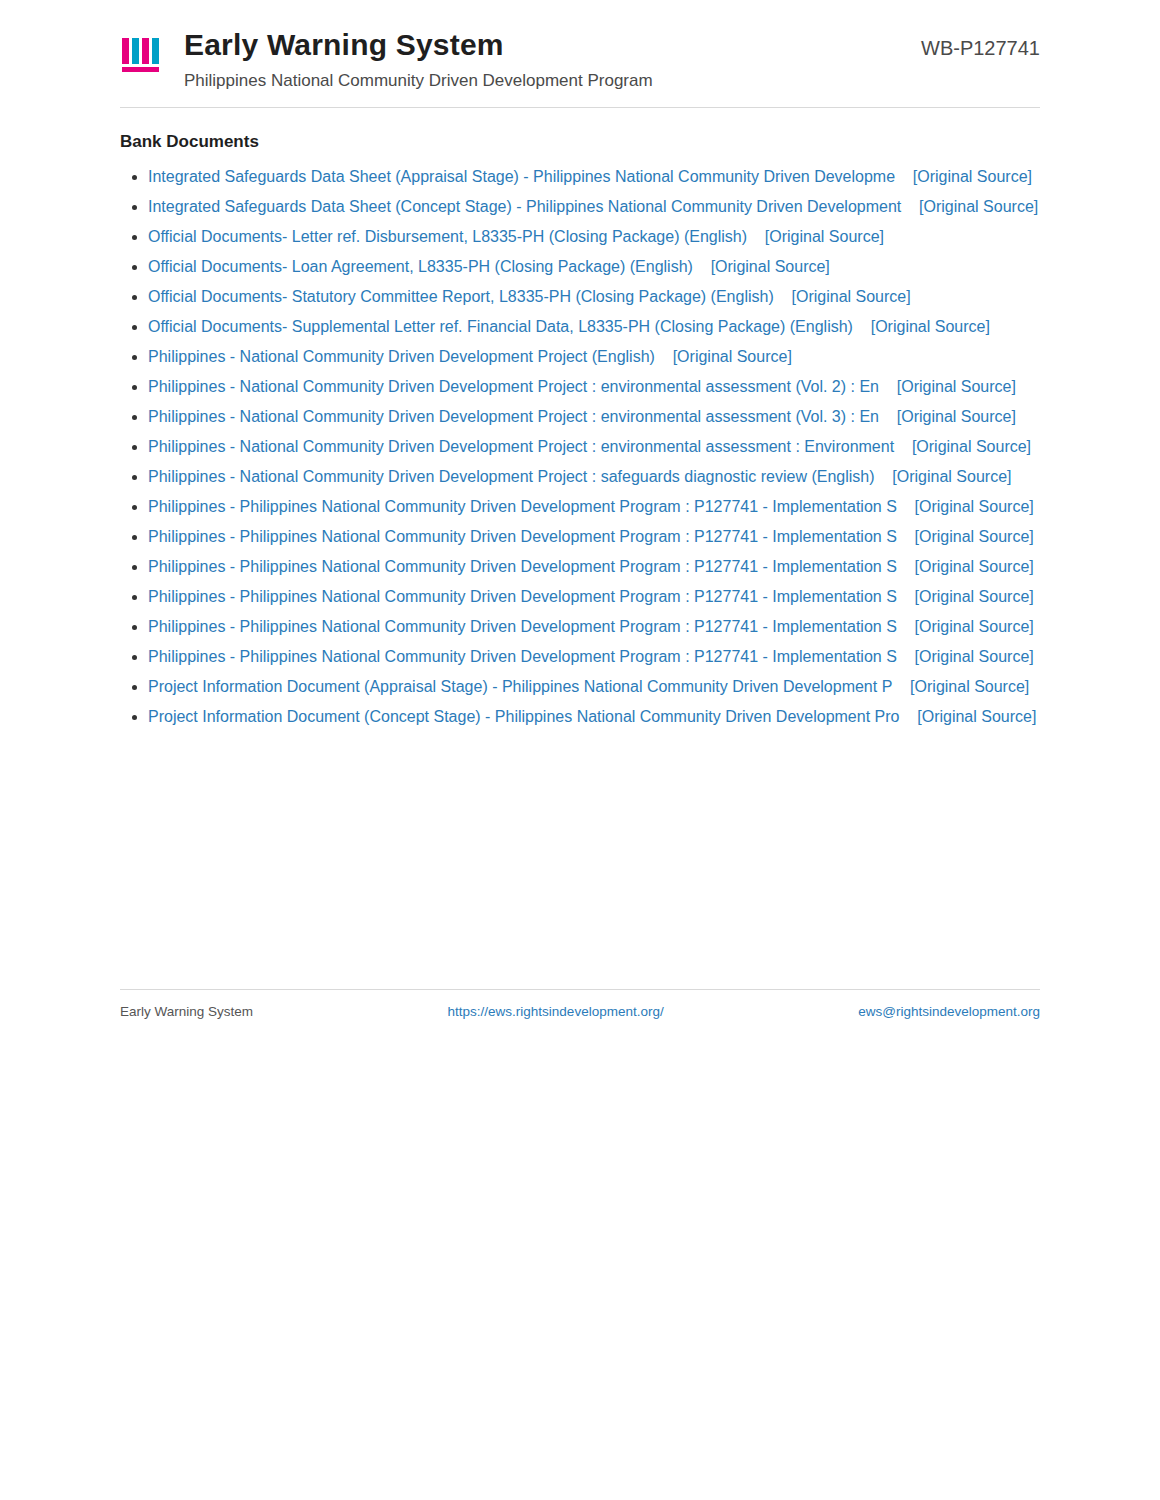Early Warning System
Philippines National Community Driven Development Program
WB-P127741
Bank Documents
Integrated Safeguards Data Sheet (Appraisal Stage) - Philippines National Community Driven Developme[Original Source]
Integrated Safeguards Data Sheet (Concept Stage) - Philippines National Community Driven Development[Original Source]
Official Documents- Letter ref. Disbursement, L8335-PH (Closing Package) (English)[Original Source]
Official Documents- Loan Agreement, L8335-PH (Closing Package) (English)[Original Source]
Official Documents- Statutory Committee Report, L8335-PH (Closing Package) (English)[Original Source]
Official Documents- Supplemental Letter ref. Financial Data, L8335-PH (Closing Package) (English)[Original Source]
Philippines - National Community Driven Development Project (English)[Original Source]
Philippines - National Community Driven Development Project : environmental assessment (Vol. 2) : En[Original Source]
Philippines - National Community Driven Development Project : environmental assessment (Vol. 3) : En[Original Source]
Philippines - National Community Driven Development Project : environmental assessment : Environment[Original Source]
Philippines - National Community Driven Development Project : safeguards diagnostic review (English)[Original Source]
Philippines - Philippines National Community Driven Development Program : P127741 - Implementation S[Original Source]
Philippines - Philippines National Community Driven Development Program : P127741 - Implementation S[Original Source]
Philippines - Philippines National Community Driven Development Program : P127741 - Implementation S[Original Source]
Philippines - Philippines National Community Driven Development Program : P127741 - Implementation S[Original Source]
Philippines - Philippines National Community Driven Development Program : P127741 - Implementation S[Original Source]
Philippines - Philippines National Community Driven Development Program : P127741 - Implementation S[Original Source]
Project Information Document (Appraisal Stage) - Philippines National Community Driven Development P[Original Source]
Project Information Document (Concept Stage) - Philippines National Community Driven Development Pro[Original Source]
Early Warning System
https://ews.rightsindevelopment.org/
ews@rightsindevelopment.org